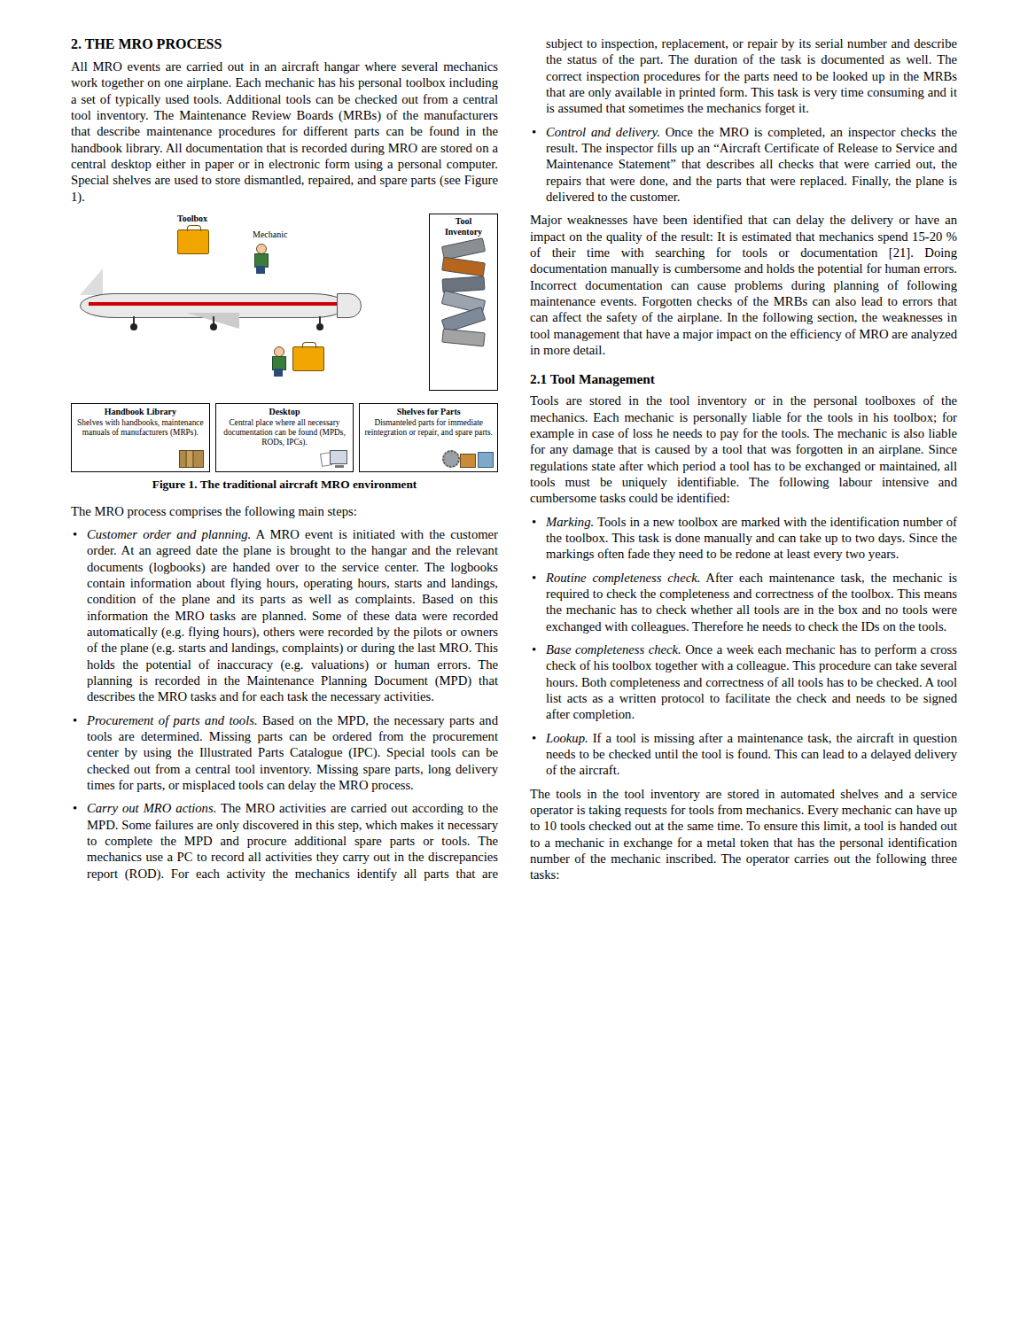2. The MRO Process
All MRO events are carried out in an aircraft hangar where several mechanics work together on one airplane. Each mechanic has his personal toolbox including a set of typically used tools. Additional tools can be checked out from a central tool inventory. The Maintenance Review Boards (MRBs) of the manufacturers that describe maintenance procedures for different parts can be found in the handbook library. All documentation that is recorded during MRO are stored on a central desktop either in paper or in electronic form using a personal computer. Special shelves are used to store dismantled, repaired, and spare parts (see Figure 1).
Toolbox
Mechanic
Tool
Inventory
Handbook Library Shelves with handbooks, maintenance manuals of manufacturers (MRPs).
Desktop Central place where all necessary documentation can be found (MPDs, RODs, IPCs).
Shelves for Parts Dismanteled parts for immediate reintegration or repair, and spare parts.
Figure 1. The traditional aircraft MRO environment
The MRO process comprises the following main steps:
Customer order and planning. A MRO event is initiated with the customer order. At an agreed date the plane is brought to the hangar and the relevant documents (logbooks) are handed over to the service center. The logbooks contain information about flying hours, operating hours, starts and landings, condition of the plane and its parts as well as complaints. Based on this information the MRO tasks are planned. Some of these data were recorded automatically (e.g. flying hours), others were recorded by the pilots or owners of the plane (e.g. starts and landings, complaints) or during the last MRO. This holds the potential of inaccuracy (e.g. valuations) or human errors. The planning is recorded in the Maintenance Planning Document (MPD) that describes the MRO tasks and for each task the necessary activities.
Procurement of parts and tools. Based on the MPD, the necessary parts and tools are determined. Missing parts can be ordered from the procurement center by using the Illustrated Parts Catalogue (IPC). Special tools can be checked out from a central tool inventory. Missing spare parts, long delivery times for parts, or misplaced tools can delay the MRO process.
Carry out MRO actions. The MRO activities are carried out according to the MPD. Some failures are only discovered in this step, which makes it necessary to complete the MPD and procure additional spare parts or tools. The mechanics use a PC to record all activities they carry out in the discrepancies report (ROD). For each activity the mechanics identify all parts that are subject to inspection, replacement, or repair by its serial number and describe the status of the part. The duration of the task is documented as well. The correct inspection procedures for the parts need to be looked up in the MRBs that are only available in printed form. This task is very time consuming and it is assumed that sometimes the mechanics forget it.
Control and delivery. Once the MRO is completed, an inspector checks the result. The inspector fills up an “Aircraft Certificate of Release to Service and Maintenance Statement” that describes all checks that were carried out, the repairs that were done, and the parts that were replaced. Finally, the plane is delivered to the customer.
Major weaknesses have been identified that can delay the delivery or have an impact on the quality of the result: It is estimated that mechanics spend 15-20 % of their time with searching for tools or documentation [21]. Doing documentation manually is cumbersome and holds the potential for human errors. Incorrect documentation can cause problems during planning of following maintenance events. Forgotten checks of the MRBs can also lead to errors that can affect the safety of the airplane. In the following section, the weaknesses in tool management that have a major impact on the efficiency of MRO are analyzed in more detail.
2.1 Tool Management
Tools are stored in the tool inventory or in the personal toolboxes of the mechanics. Each mechanic is personally liable for the tools in his toolbox; for example in case of loss he needs to pay for the tools. The mechanic is also liable for any damage that is caused by a tool that was forgotten in an airplane. Since regulations state after which period a tool has to be exchanged or maintained, all tools must be uniquely identifiable. The following labour intensive and cumbersome tasks could be identified:
Marking. Tools in a new toolbox are marked with the identification number of the toolbox. This task is done manually and can take up to two days. Since the markings often fade they need to be redone at least every two years.
Routine completeness check. After each maintenance task, the mechanic is required to check the completeness and correctness of the toolbox. This means the mechanic has to check whether all tools are in the box and no tools were exchanged with colleagues. Therefore he needs to check the IDs on the tools.
Base completeness check. Once a week each mechanic has to perform a cross check of his toolbox together with a colleague. This procedure can take several hours. Both completeness and correctness of all tools has to be checked. A tool list acts as a written protocol to facilitate the check and needs to be signed after completion.
Lookup. If a tool is missing after a maintenance task, the aircraft in question needs to be checked until the tool is found. This can lead to a delayed delivery of the aircraft.
The tools in the tool inventory are stored in automated shelves and a service operator is taking requests for tools from mechanics. Every mechanic can have up to 10 tools checked out at the same time. To ensure this limit, a tool is handed out to a mechanic in exchange for a metal token that has the personal identification number of the mechanic inscribed. The operator carries out the following three tasks: